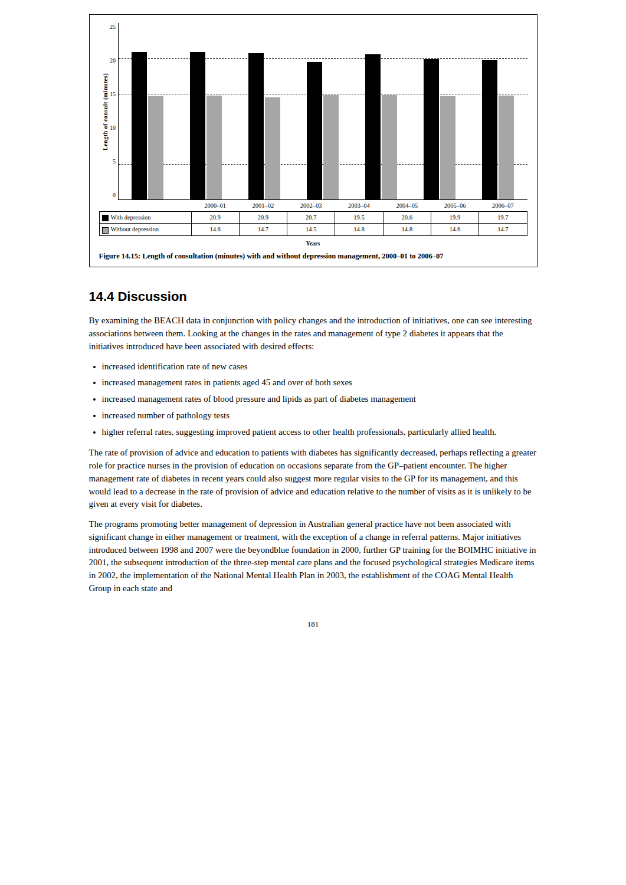Length of consult (minutes)
25
20
15
10
5
0
| | 2000–01 | 2001–02 | 2002–03 | 2003–04 | 2004–05 | 2005–06 | 2006–07 |
| With depression | 20.9 | 20.9 | 20.7 | 19.5 | 20.6 | 19.9 | 19.7 |
| Without depression | 14.6 | 14.7 | 14.5 | 14.8 | 14.8 | 14.6 | 14.7 |
Years
Figure 14.15: Length of consultation (minutes) with and without depression management, 2000–01 to 2006–07
14.4 Discussion
By examining the BEACH data in conjunction with policy changes and the introduction of initiatives, one can see interesting associations between them. Looking at the changes in the rates and management of type 2 diabetes it appears that the initiatives introduced have been associated with desired effects:
increased identification rate of new cases
increased management rates in patients aged 45 and over of both sexes
increased management rates of blood pressure and lipids as part of diabetes management
increased number of pathology tests
higher referral rates, suggesting improved patient access to other health professionals, particularly allied health.
The rate of provision of advice and education to patients with diabetes has significantly decreased, perhaps reflecting a greater role for practice nurses in the provision of education on occasions separate from the GP–patient encounter. The higher management rate of diabetes in recent years could also suggest more regular visits to the GP for its management, and this would lead to a decrease in the rate of provision of advice and education relative to the number of visits as it is unlikely to be given at every visit for diabetes.
The programs promoting better management of depression in Australian general practice have not been associated with significant change in either management or treatment, with the exception of a change in referral patterns. Major initiatives introduced between 1998 and 2007 were the beyondblue foundation in 2000, further GP training for the BOIMHC initiative in 2001, the subsequent introduction of the three-step mental care plans and the focused psychological strategies Medicare items in 2002, the implementation of the National Mental Health Plan in 2003, the establishment of the COAG Mental Health Group in each state and
181